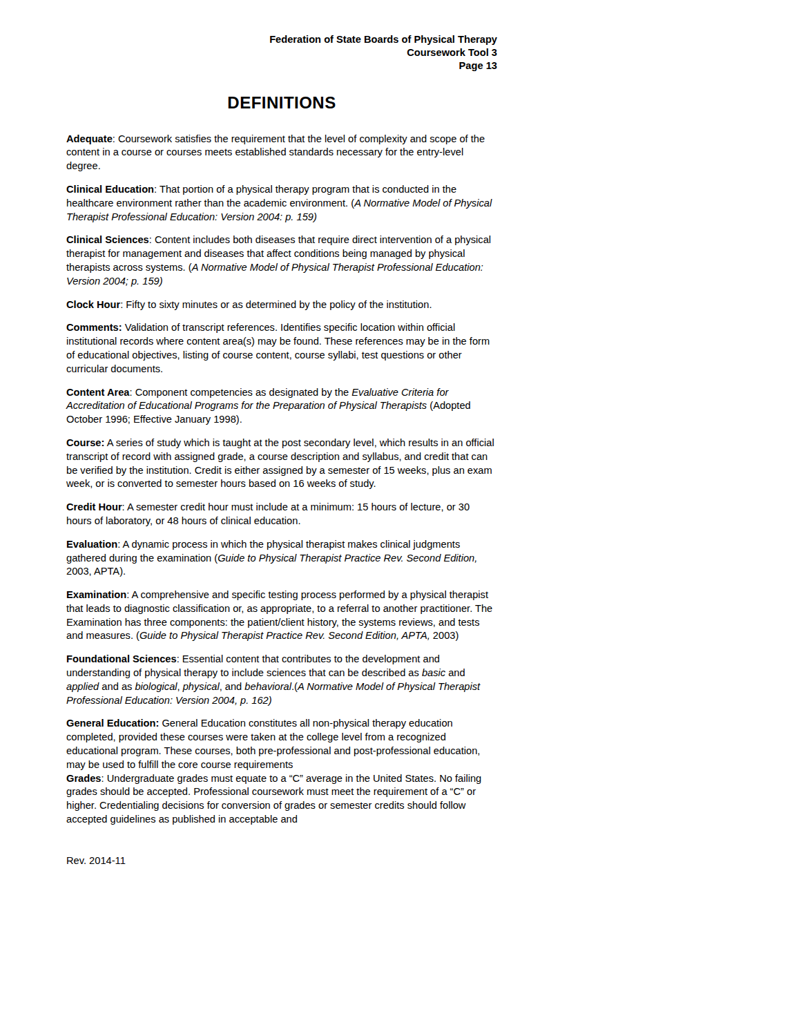Federation of State Boards of Physical Therapy
Coursework Tool 3
Page 13
DEFINITIONS
Adequate: Coursework satisfies the requirement that the level of complexity and scope of the content in a course or courses meets established standards necessary for the entry-level degree.
Clinical Education: That portion of a physical therapy program that is conducted in the healthcare environment rather than the academic environment. (A Normative Model of Physical Therapist Professional Education: Version 2004: p. 159)
Clinical Sciences: Content includes both diseases that require direct intervention of a physical therapist for management and diseases that affect conditions being managed by physical therapists across systems. (A Normative Model of Physical Therapist Professional Education: Version 2004; p. 159)
Clock Hour: Fifty to sixty minutes or as determined by the policy of the institution.
Comments: Validation of transcript references. Identifies specific location within official institutional records where content area(s) may be found. These references may be in the form of educational objectives, listing of course content, course syllabi, test questions or other curricular documents.
Content Area: Component competencies as designated by the Evaluative Criteria for Accreditation of Educational Programs for the Preparation of Physical Therapists (Adopted October 1996; Effective January 1998).
Course: A series of study which is taught at the post secondary level, which results in an official transcript of record with assigned grade, a course description and syllabus, and credit that can be verified by the institution. Credit is either assigned by a semester of 15 weeks, plus an exam week, or is converted to semester hours based on 16 weeks of study.
Credit Hour: A semester credit hour must include at a minimum: 15 hours of lecture, or 30 hours of laboratory, or 48 hours of clinical education.
Evaluation: A dynamic process in which the physical therapist makes clinical judgments gathered during the examination (Guide to Physical Therapist Practice Rev. Second Edition, 2003, APTA).
Examination: A comprehensive and specific testing process performed by a physical therapist that leads to diagnostic classification or, as appropriate, to a referral to another practitioner. The Examination has three components: the patient/client history, the systems reviews, and tests and measures. (Guide to Physical Therapist Practice Rev. Second Edition, APTA, 2003)
Foundational Sciences: Essential content that contributes to the development and understanding of physical therapy to include sciences that can be described as basic and applied and as biological, physical, and behavioral.(A Normative Model of Physical Therapist Professional Education: Version 2004, p. 162)
General Education: General Education constitutes all non-physical therapy education completed, provided these courses were taken at the college level from a recognized educational program. These courses, both pre-professional and post-professional education, may be used to fulfill the core course requirements
Grades: Undergraduate grades must equate to a “C” average in the United States. No failing grades should be accepted. Professional coursework must meet the requirement of a “C” or higher. Credentialing decisions for conversion of grades or semester credits should follow accepted guidelines as published in acceptable and
Rev. 2014-11